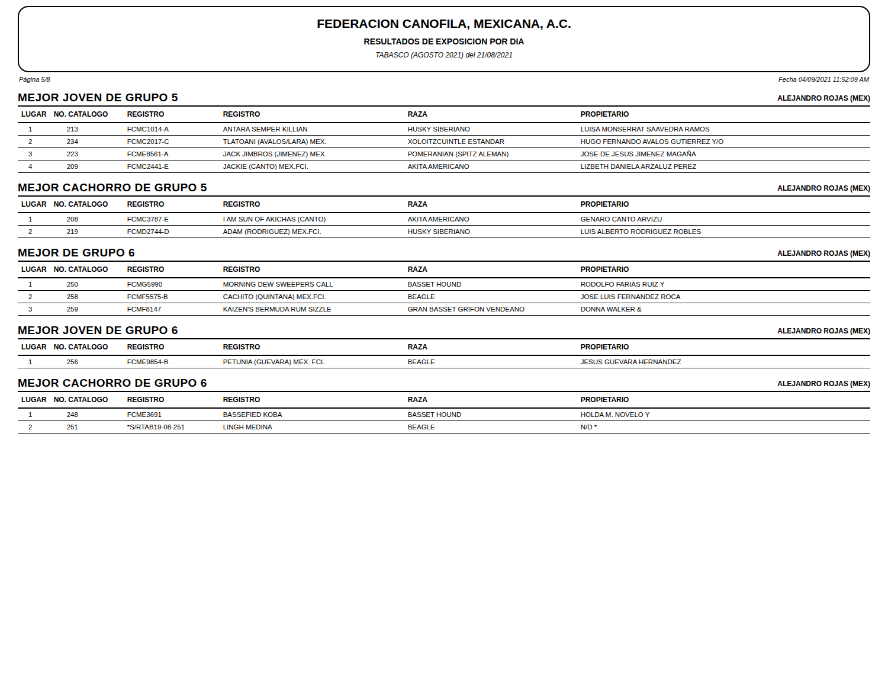FEDERACION CANOFILA, MEXICANA, A.C.
RESULTADOS DE EXPOSICION POR DIA
TABASCO (AGOSTO 2021) del 21/08/2021
Página 5/8 Fecha 04/09/2021 11:52:09 AM
MEJOR JOVEN DE GRUPO 5
ALEJANDRO ROJAS (MEX)
| LUGAR | NO. CATALOGO | REGISTRO | REGISTRO | RAZA | PROPIETARIO |
| --- | --- | --- | --- | --- | --- |
| 1 | 213 | FCMC1014-A | ANTARA SEMPER KILLIAN | HUSKY SIBERIANO | LUISA MONSERRAT SAAVEDRA RAMOS |
| 2 | 234 | FCMC2017-C | TLATOANI (AVALOS/LARA) MEX. | XOLOITZCUINTLE ESTANDAR | HUGO FERNANDO AVALOS GUTIERREZ Y/O |
| 3 | 223 | FCME8561-A | JACK JIMBROS (JIMENEZ) MEX. | POMERANIAN (SPITZ ALEMAN) | JOSE DE JESUS JIMENEZ MAGAÑA |
| 4 | 209 | FCMC2441-E | JACKIE (CANTO) MEX.FCI. | AKITA AMERICANO | LIZBETH DANIELA ARZALUZ PEREZ |
MEJOR CACHORRO DE GRUPO 5
ALEJANDRO ROJAS (MEX)
| LUGAR | NO. CATALOGO | REGISTRO | REGISTRO | RAZA | PROPIETARIO |
| --- | --- | --- | --- | --- | --- |
| 1 | 208 | FCMC3787-E | I AM SUN OF AKICHAS (CANTO) | AKITA AMERICANO | GENARO CANTO ARVIZU |
| 2 | 219 | FCMD2744-D | ADAM (RODRIGUEZ) MEX.FCI. | HUSKY SIBERIANO | LUIS ALBERTO RODRIGUEZ ROBLES |
MEJOR DE GRUPO 6
ALEJANDRO ROJAS (MEX)
| LUGAR | NO. CATALOGO | REGISTRO | REGISTRO | RAZA | PROPIETARIO |
| --- | --- | --- | --- | --- | --- |
| 1 | 250 | FCMG5990 | MORNING DEW SWEEPERS CALL | BASSET HOUND | RODOLFO FARIAS RUIZ Y |
| 2 | 258 | FCMF5575-B | CACHITO (QUINTANA) MEX.FCI. | BEAGLE | JOSE LUIS FERNANDEZ ROCA |
| 3 | 259 | FCMF8147 | KAIZEN'S BERMUDA RUM SIZZLE | GRAN BASSET GRIFON VENDEANO | DONNA WALKER & |
MEJOR JOVEN DE GRUPO 6
ALEJANDRO ROJAS (MEX)
| LUGAR | NO. CATALOGO | REGISTRO | REGISTRO | RAZA | PROPIETARIO |
| --- | --- | --- | --- | --- | --- |
| 1 | 256 | FCME9854-B | PETUNIA (GUEVARA) MEX. FCI. | BEAGLE | JESUS GUEVARA HERNANDEZ |
MEJOR CACHORRO DE GRUPO 6
ALEJANDRO ROJAS (MEX)
| LUGAR | NO. CATALOGO | REGISTRO | REGISTRO | RAZA | PROPIETARIO |
| --- | --- | --- | --- | --- | --- |
| 1 | 248 | FCME3691 | BASSEFIED KOBA | BASSET HOUND | HOLDA M. NOVELO Y |
| 2 | 251 | *S/RTAB19-08-251 | LINGH MEDINA | BEAGLE | N/D * |